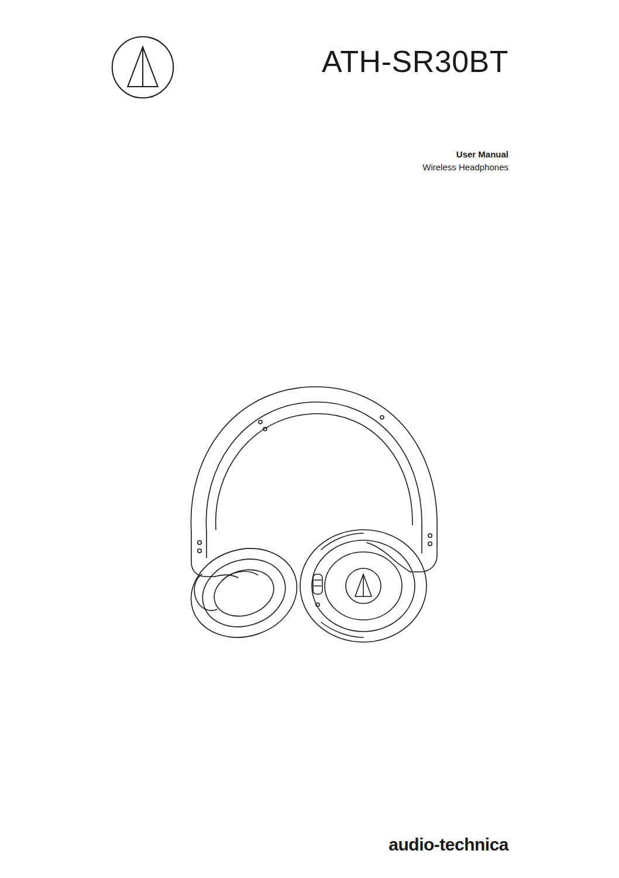ATH-SR30BT
User Manual
Wireless Headphones
audio-technica